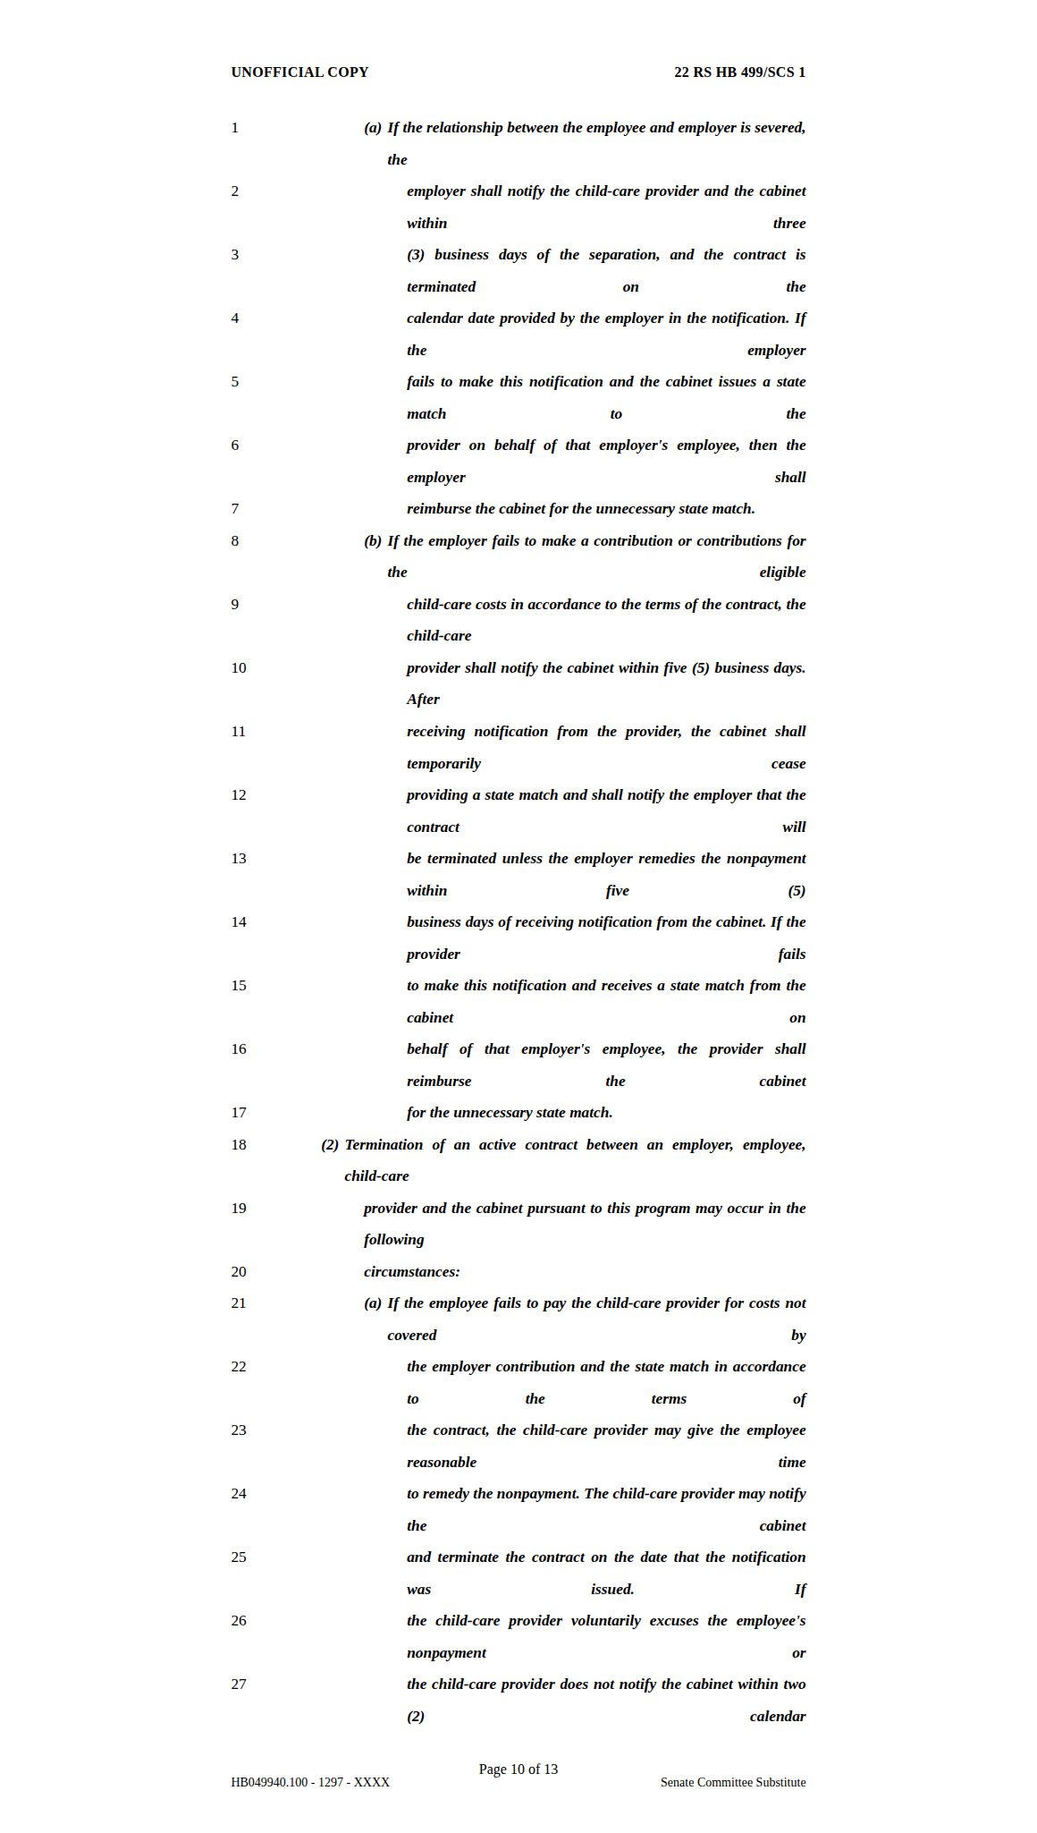UNOFFICIAL COPY 22 RS HB 499/SCS 1
| 1 | (a) If the relationship between the employee and employer is severed, the |
| 2 | employer shall notify the child-care provider and the cabinet within three |
| 3 | (3) business days of the separation, and the contract is terminated on the |
| 4 | calendar date provided by the employer in the notification. If the employer |
| 5 | fails to make this notification and the cabinet issues a state match to the |
| 6 | provider on behalf of that employer's employee, then the employer shall |
| 7 | reimburse the cabinet for the unnecessary state match. |
| 8 | (b) If the employer fails to make a contribution or contributions for the eligible |
| 9 | child-care costs in accordance to the terms of the contract, the child-care |
| 10 | provider shall notify the cabinet within five (5) business days. After |
| 11 | receiving notification from the provider, the cabinet shall temporarily cease |
| 12 | providing a state match and shall notify the employer that the contract will |
| 13 | be terminated unless the employer remedies the nonpayment within five (5) |
| 14 | business days of receiving notification from the cabinet. If the provider fails |
| 15 | to make this notification and receives a state match from the cabinet on |
| 16 | behalf of that employer's employee, the provider shall reimburse the cabinet |
| 17 | for the unnecessary state match. |
| 18 | (2) Termination of an active contract between an employer, employee, child-care |
| 19 | provider and the cabinet pursuant to this program may occur in the following |
| 20 | circumstances: |
| 21 | (a) If the employee fails to pay the child-care provider for costs not covered by |
| 22 | the employer contribution and the state match in accordance to the terms of |
| 23 | the contract, the child-care provider may give the employee reasonable time |
| 24 | to remedy the nonpayment. The child-care provider may notify the cabinet |
| 25 | and terminate the contract on the date that the notification was issued. If |
| 26 | the child-care provider voluntarily excuses the employee's nonpayment or |
| 27 | the child-care provider does not notify the cabinet within two (2) calendar |
Page 10 of 13
HB049940.100 - 1297 - XXXX
Senate Committee Substitute